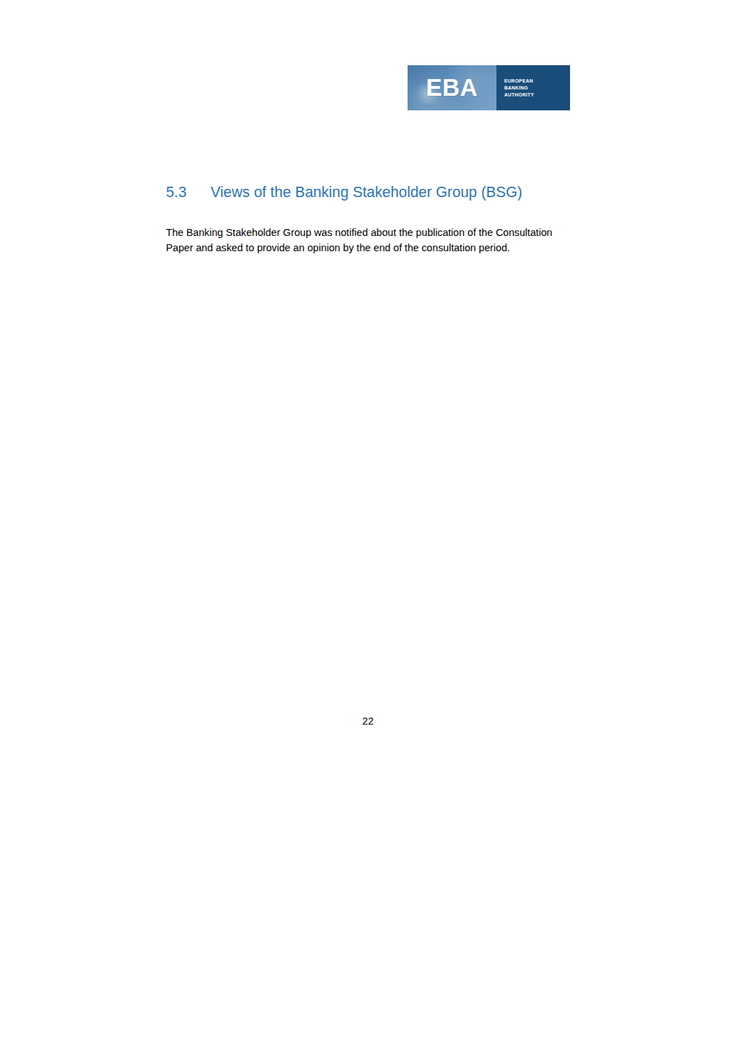EBA
EUROPEAN BANKING AUTHORITY
5.3 Views of the Banking Stakeholder Group (BSG)
The Banking Stakeholder Group was notified about the publication of the Consultation Paper and asked to provide an opinion by the end of the consultation period.
22